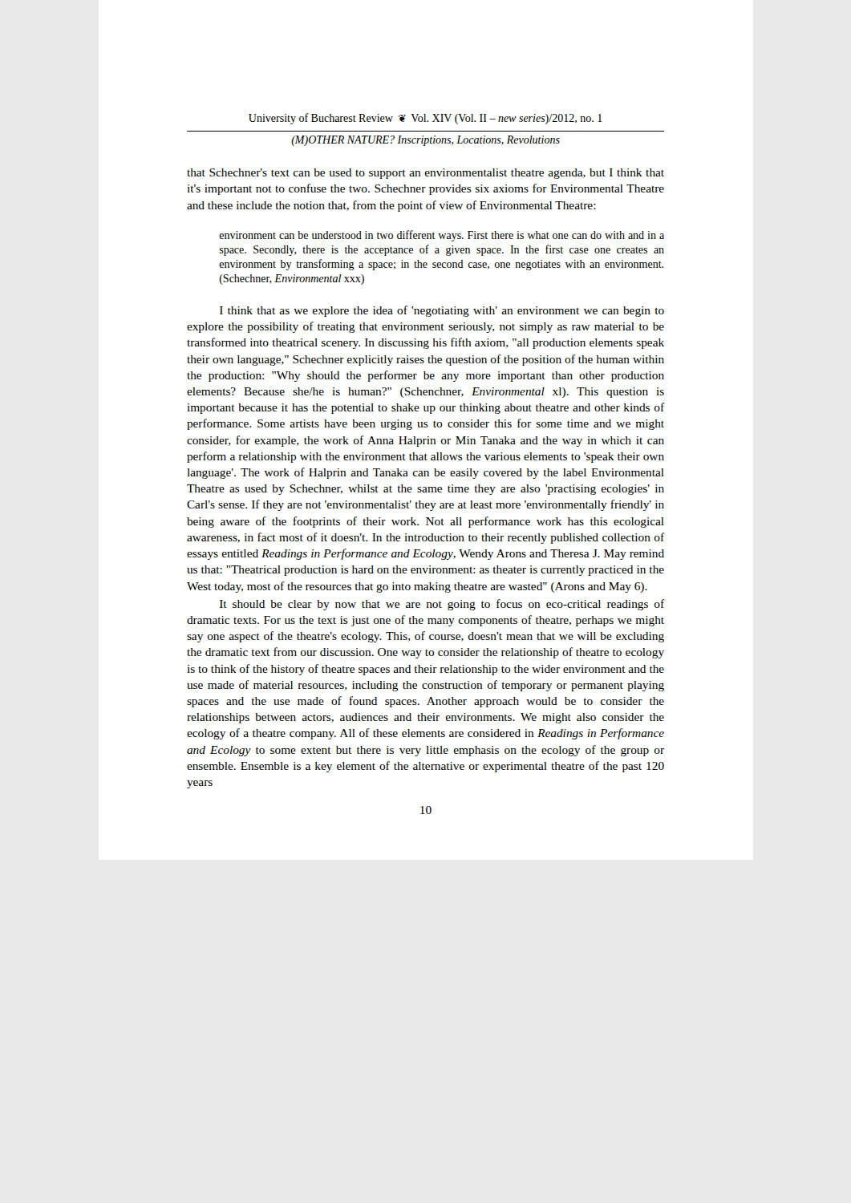University of Bucharest Review ❦ Vol. XIV (Vol. II – new series)/2012, no. 1
(M)OTHER NATURE? Inscriptions, Locations, Revolutions
that Schechner's text can be used to support an environmentalist theatre agenda, but I think that it's important not to confuse the two. Schechner provides six axioms for Environmental Theatre and these include the notion that, from the point of view of Environmental Theatre:
environment can be understood in two different ways. First there is what one can do with and in a space. Secondly, there is the acceptance of a given space. In the first case one creates an environment by transforming a space; in the second case, one negotiates with an environment. (Schechner, Environmental xxx)
I think that as we explore the idea of 'negotiating with' an environment we can begin to explore the possibility of treating that environment seriously, not simply as raw material to be transformed into theatrical scenery. In discussing his fifth axiom, "all production elements speak their own language," Schechner explicitly raises the question of the position of the human within the production: "Why should the performer be any more important than other production elements? Because she/he is human?" (Schenchner, Environmental xl). This question is important because it has the potential to shake up our thinking about theatre and other kinds of performance. Some artists have been urging us to consider this for some time and we might consider, for example, the work of Anna Halprin or Min Tanaka and the way in which it can perform a relationship with the environment that allows the various elements to 'speak their own language'. The work of Halprin and Tanaka can be easily covered by the label Environmental Theatre as used by Schechner, whilst at the same time they are also 'practising ecologies' in Carl's sense. If they are not 'environmentalist' they are at least more 'environmentally friendly' in being aware of the footprints of their work. Not all performance work has this ecological awareness, in fact most of it doesn't. In the introduction to their recently published collection of essays entitled Readings in Performance and Ecology, Wendy Arons and Theresa J. May remind us that: "Theatrical production is hard on the environment: as theater is currently practiced in the West today, most of the resources that go into making theatre are wasted" (Arons and May 6).
It should be clear by now that we are not going to focus on eco-critical readings of dramatic texts. For us the text is just one of the many components of theatre, perhaps we might say one aspect of the theatre's ecology. This, of course, doesn't mean that we will be excluding the dramatic text from our discussion. One way to consider the relationship of theatre to ecology is to think of the history of theatre spaces and their relationship to the wider environment and the use made of material resources, including the construction of temporary or permanent playing spaces and the use made of found spaces. Another approach would be to consider the relationships between actors, audiences and their environments. We might also consider the ecology of a theatre company. All of these elements are considered in Readings in Performance and Ecology to some extent but there is very little emphasis on the ecology of the group or ensemble. Ensemble is a key element of the alternative or experimental theatre of the past 120 years
10